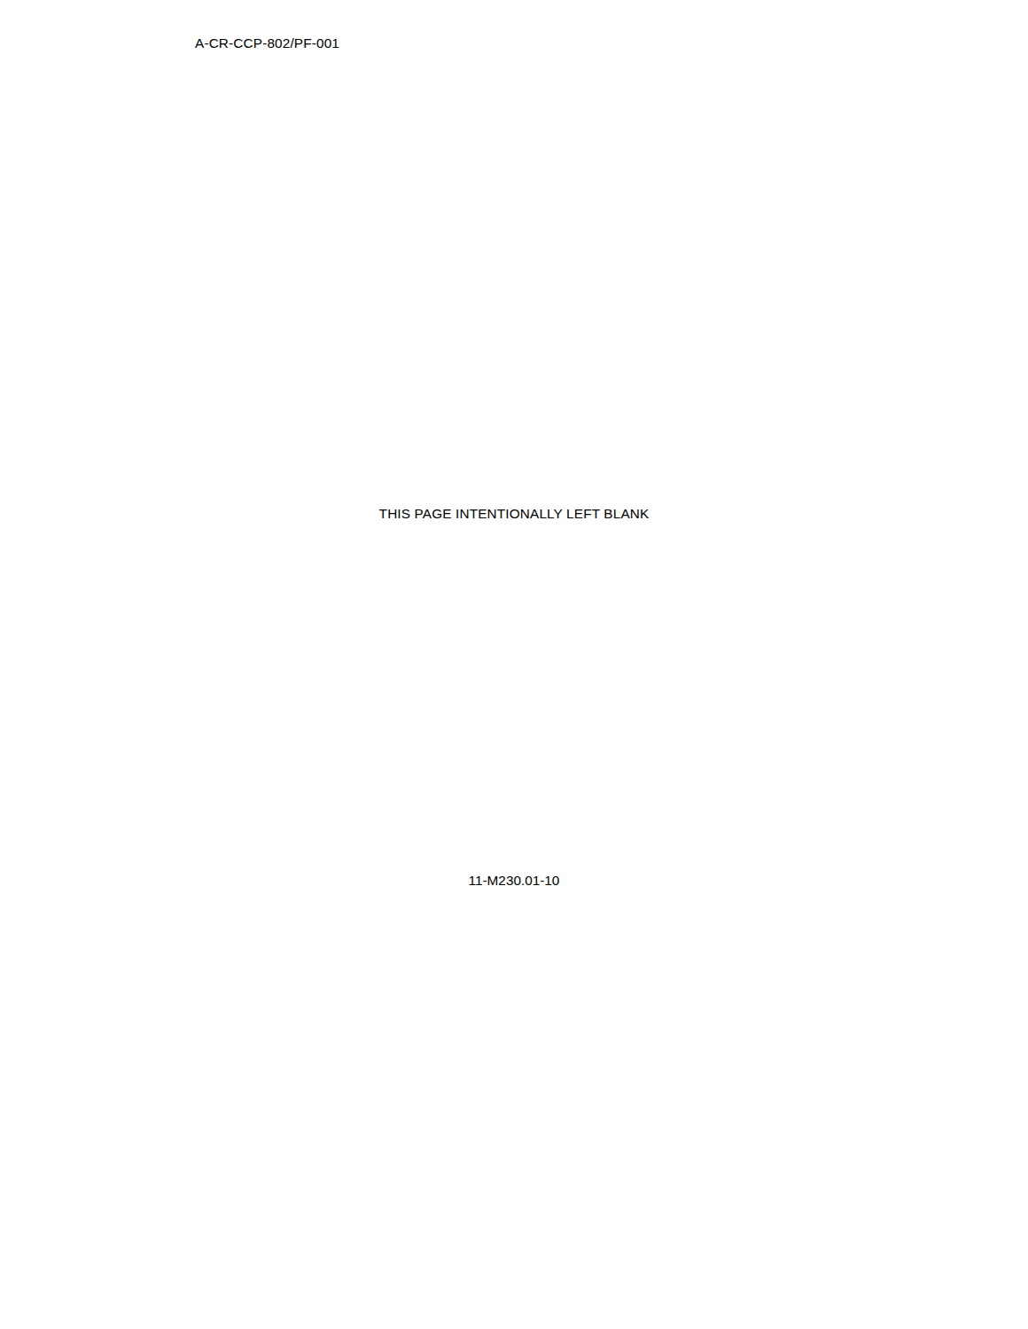A-CR-CCP-802/PF-001
THIS PAGE INTENTIONALLY LEFT BLANK
11-M230.01-10